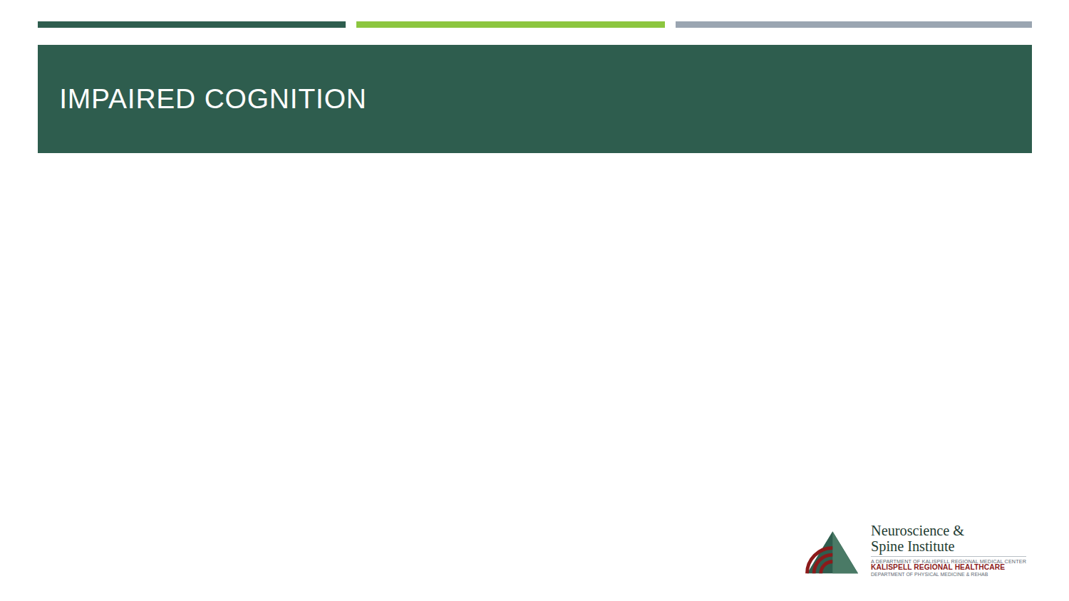Impaired Cognition
Neuroscience & Spine Institute
A Department of Kalispell Regional Medical Center Kalispell Regional Healthcare Department of Physical Medicine & Rehab